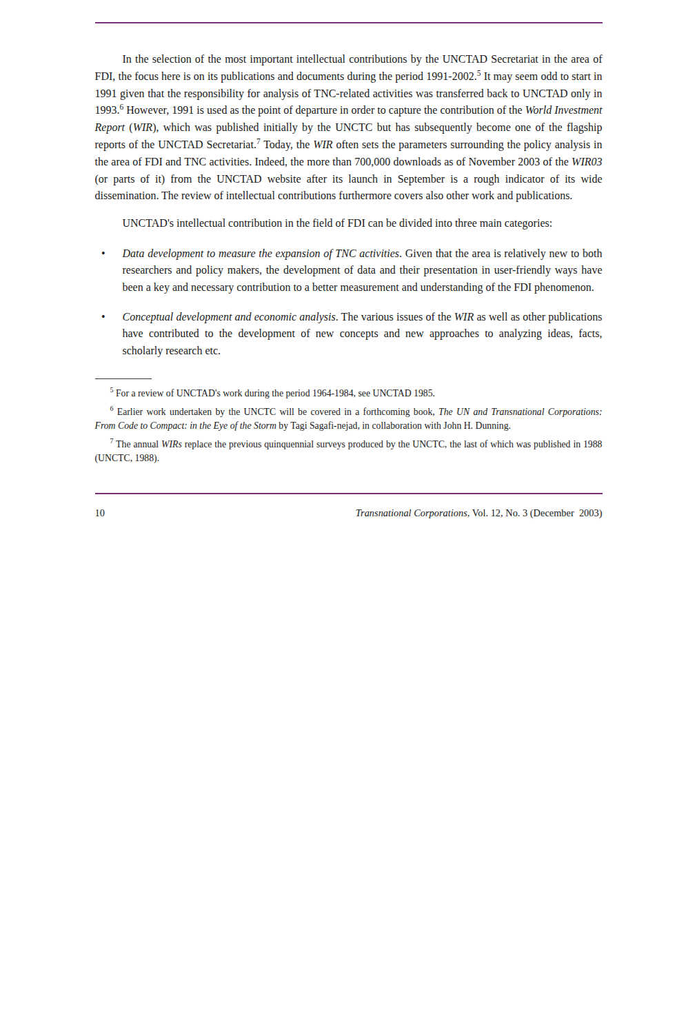In the selection of the most important intellectual contributions by the UNCTAD Secretariat in the area of FDI, the focus here is on its publications and documents during the period 1991-2002.5 It may seem odd to start in 1991 given that the responsibility for analysis of TNC-related activities was transferred back to UNCTAD only in 1993.6 However, 1991 is used as the point of departure in order to capture the contribution of the World Investment Report (WIR), which was published initially by the UNCTC but has subsequently become one of the flagship reports of the UNCTAD Secretariat.7 Today, the WIR often sets the parameters surrounding the policy analysis in the area of FDI and TNC activities. Indeed, the more than 700,000 downloads as of November 2003 of the WIR03 (or parts of it) from the UNCTAD website after its launch in September is a rough indicator of its wide dissemination. The review of intellectual contributions furthermore covers also other work and publications.
UNCTAD's intellectual contribution in the field of FDI can be divided into three main categories:
Data development to measure the expansion of TNC activities. Given that the area is relatively new to both researchers and policy makers, the development of data and their presentation in user-friendly ways have been a key and necessary contribution to a better measurement and understanding of the FDI phenomenon.
Conceptual development and economic analysis. The various issues of the WIR as well as other publications have contributed to the development of new concepts and new approaches to analyzing ideas, facts, scholarly research etc.
5 For a review of UNCTAD's work during the period 1964-1984, see UNCTAD 1985.
6 Earlier work undertaken by the UNCTC will be covered in a forthcoming book, The UN and Transnational Corporations: From Code to Compact: in the Eye of the Storm by Tagi Sagafi-nejad, in collaboration with John H. Dunning.
7 The annual WIRs replace the previous quinquennial surveys produced by the UNCTC, the last of which was published in 1988 (UNCTC, 1988).
10 Transnational Corporations, Vol. 12, No. 3 (December 2003)